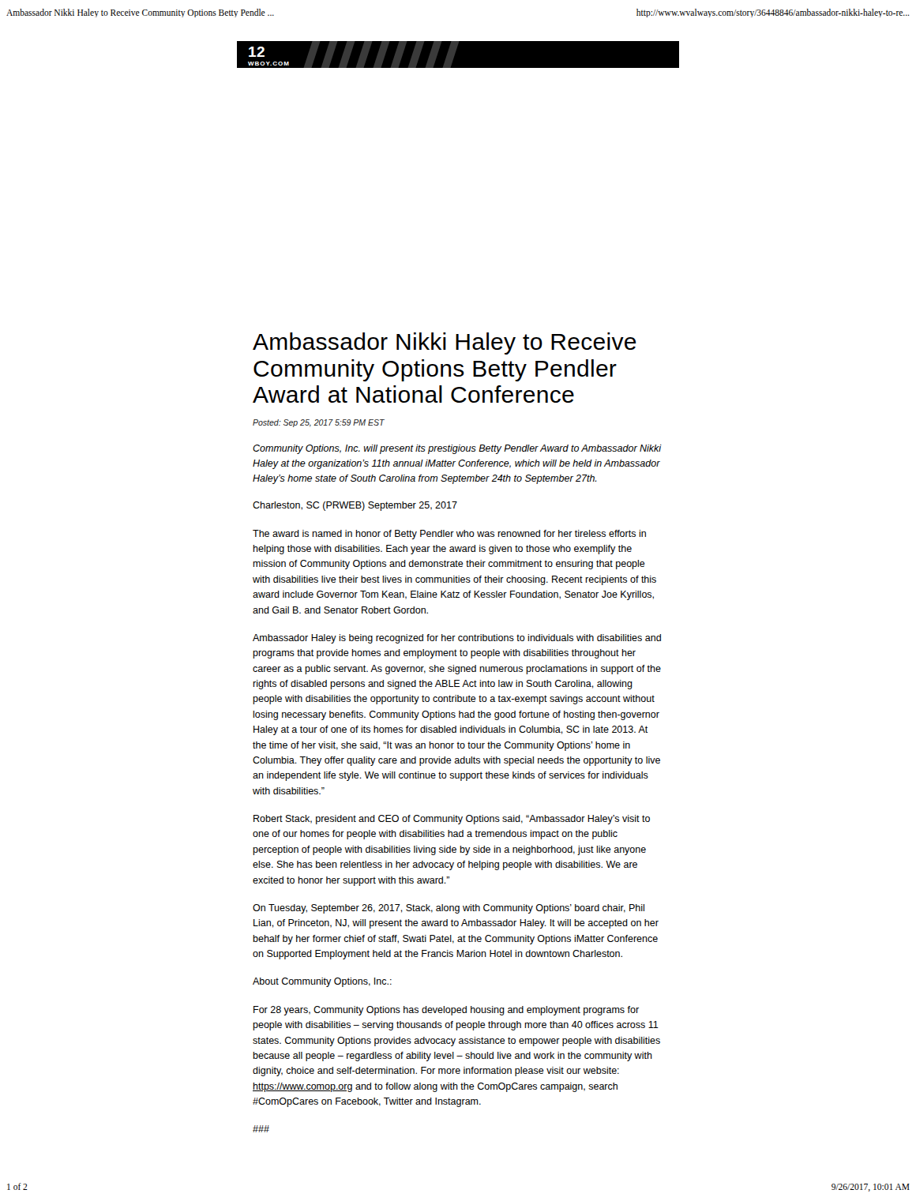Ambassador Nikki Haley to Receive Community Options Betty Pendle ...
http://www.wvalways.com/story/36448846/ambassador-nikki-haley-to-re...
12 WBOY.COM
Ambassador Nikki Haley to Receive Community Options Betty Pendler Award at National Conference
Posted: Sep 25, 2017 5:59 PM EST
Community Options, Inc. will present its prestigious Betty Pendler Award to Ambassador Nikki Haley at the organization’s 11th annual iMatter Conference, which will be held in Ambassador Haley’s home state of South Carolina from September 24th to September 27th.
Charleston, SC (PRWEB) September 25, 2017
The award is named in honor of Betty Pendler who was renowned for her tireless efforts in helping those with disabilities. Each year the award is given to those who exemplify the mission of Community Options and demonstrate their commitment to ensuring that people with disabilities live their best lives in communities of their choosing. Recent recipients of this award include Governor Tom Kean, Elaine Katz of Kessler Foundation, Senator Joe Kyrillos, and Gail B. and Senator Robert Gordon.
Ambassador Haley is being recognized for her contributions to individuals with disabilities and programs that provide homes and employment to people with disabilities throughout her career as a public servant. As governor, she signed numerous proclamations in support of the rights of disabled persons and signed the ABLE Act into law in South Carolina, allowing people with disabilities the opportunity to contribute to a tax-exempt savings account without losing necessary benefits. Community Options had the good fortune of hosting then-governor Haley at a tour of one of its homes for disabled individuals in Columbia, SC in late 2013. At the time of her visit, she said, “It was an honor to tour the Community Options’ home in Columbia. They offer quality care and provide adults with special needs the opportunity to live an independent life style. We will continue to support these kinds of services for individuals with disabilities.”
Robert Stack, president and CEO of Community Options said, “Ambassador Haley’s visit to one of our homes for people with disabilities had a tremendous impact on the public perception of people with disabilities living side by side in a neighborhood, just like anyone else. She has been relentless in her advocacy of helping people with disabilities. We are excited to honor her support with this award.”
On Tuesday, September 26, 2017, Stack, along with Community Options’ board chair, Phil Lian, of Princeton, NJ, will present the award to Ambassador Haley. It will be accepted on her behalf by her former chief of staff, Swati Patel, at the Community Options iMatter Conference on Supported Employment held at the Francis Marion Hotel in downtown Charleston.
About Community Options, Inc.:
For 28 years, Community Options has developed housing and employment programs for people with disabilities – serving thousands of people through more than 40 offices across 11 states. Community Options provides advocacy assistance to empower people with disabilities because all people – regardless of ability level – should live and work in the community with dignity, choice and self-determination. For more information please visit our website: https://www.comop.org and to follow along with the ComOpCares campaign, search #ComOpCares on Facebook, Twitter and Instagram.
###
1 of 2
9/26/2017, 10:01 AM